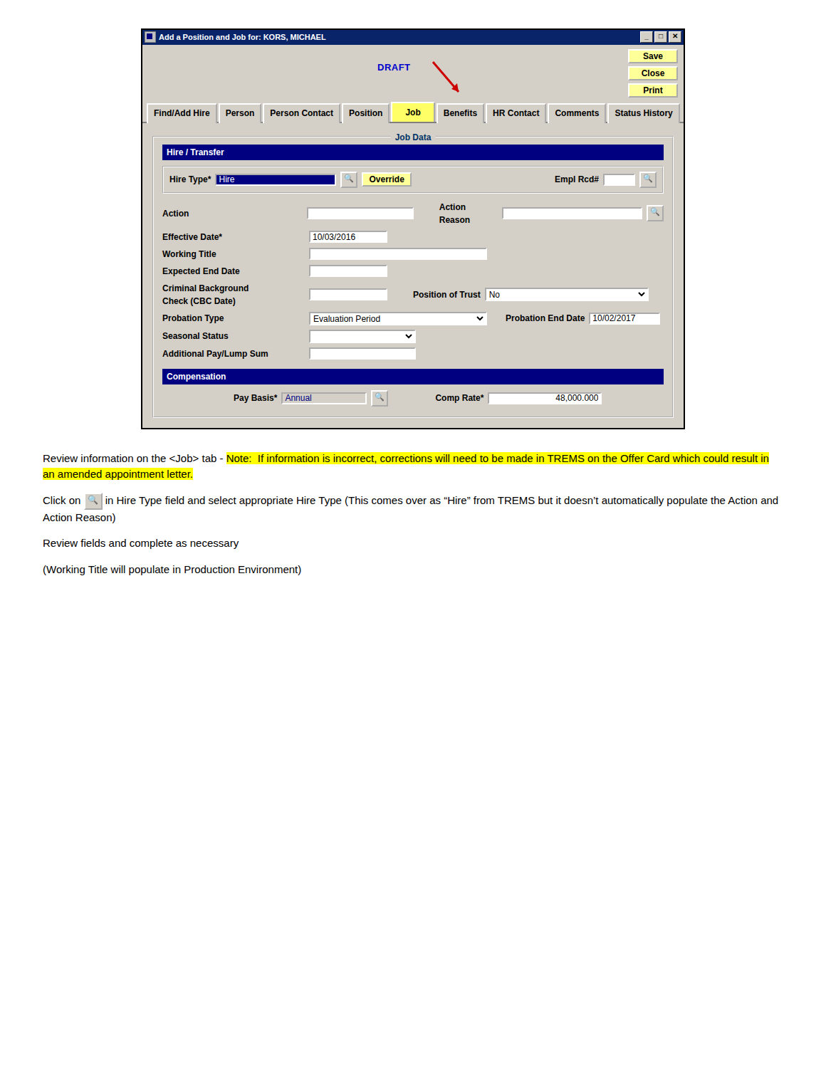Add a Position and Job for: KORS, MICHAEL
_□✕
DRAFT
Save Close Print
Find/Add Hire
Person
Person Contact
Position
Job
Benefits
HR Contact
Comments
Status History
Job Data
Hire / Transfer
Hire Type* 🔍 Override Empl Rcd# 🔍
Action Action Reason 🔍
Effective Date*
Working Title
Expected End Date
Criminal Background
Check (CBC Date) Position of Trust No
Probation Type Evaluation Period Probation End Date
Seasonal Status
Additional Pay/Lump Sum
Compensation
Pay Basis* 🔍 Comp Rate*
Review information on the <Job> tab - Note: If information is incorrect, corrections will need to be made in TREMS on the Offer Card which could result in an amended appointment letter.
Click on 🔍 in Hire Type field and select appropriate Hire Type (This comes over as “Hire” from TREMS but it doesn’t automatically populate the Action and Action Reason)
Review fields and complete as necessary
(Working Title will populate in Production Environment)